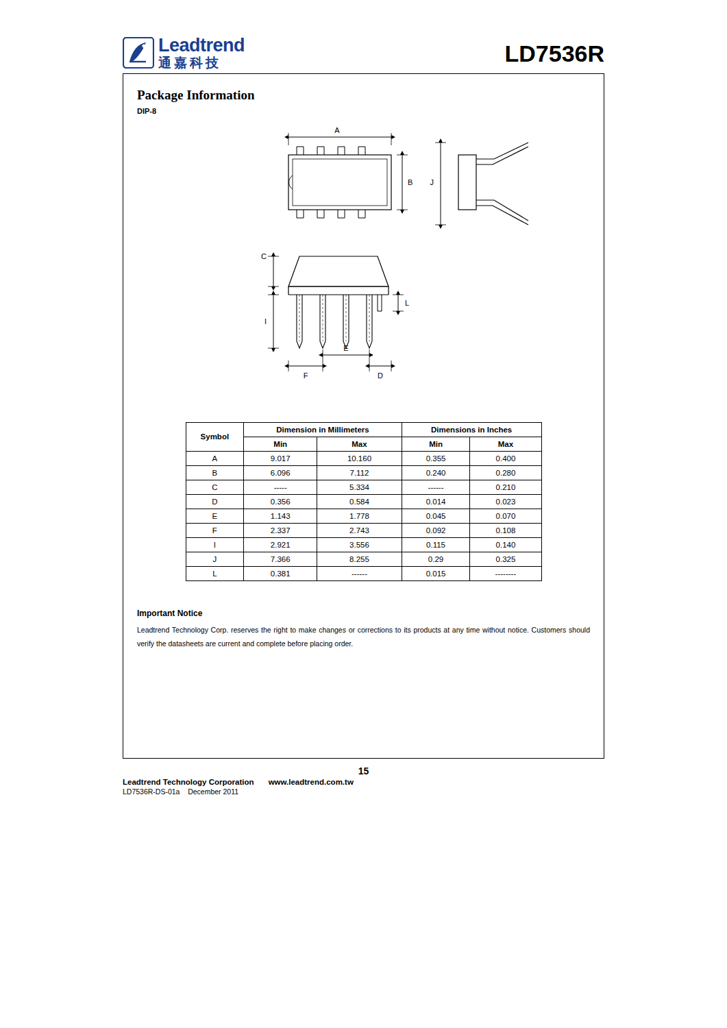Leadtrend
通嘉科技
LD7536R
Package Information
DIP-8
A B J C I L F E D
| Symbol | Dimension in Millimeters | Dimensions in Inches |
| --- | --- | --- |
| Min | Max | Min | Max |
| A | 9.017 | 10.160 | 0.355 | 0.400 |
| B | 6.096 | 7.112 | 0.240 | 0.280 |
| C | ----- | 5.334 | ------ | 0.210 |
| D | 0.356 | 0.584 | 0.014 | 0.023 |
| E | 1.143 | 1.778 | 0.045 | 0.070 |
| F | 2.337 | 2.743 | 0.092 | 0.108 |
| I | 2.921 | 3.556 | 0.115 | 0.140 |
| J | 7.366 | 8.255 | 0.29 | 0.325 |
| L | 0.381 | ------ | 0.015 | -------- |
Important Notice
Leadtrend Technology Corp. reserves the right to make changes or corrections to its products at any time without notice. Customers should verify the datasheets are current and complete before placing order.
15
Leadtrend Technology Corporation www.leadtrend.com.tw
LD7536R-DS-01a December 2011